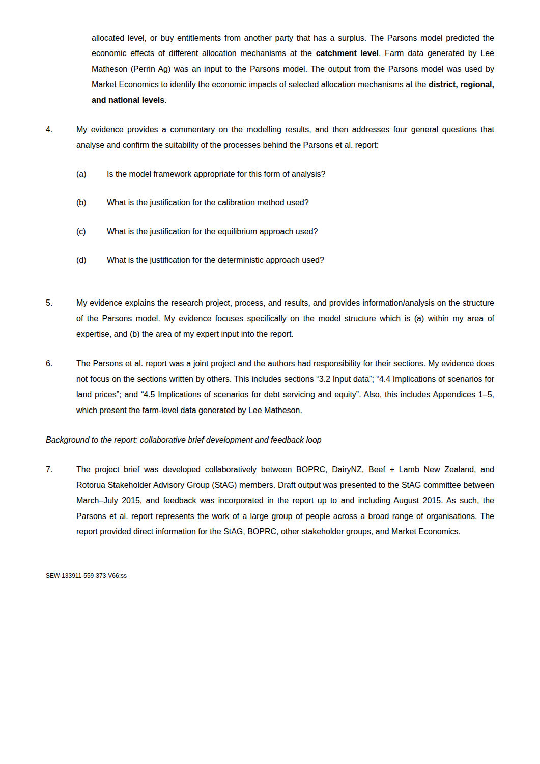allocated level, or buy entitlements from another party that has a surplus. The Parsons model predicted the economic effects of different allocation mechanisms at the catchment level. Farm data generated by Lee Matheson (Perrin Ag) was an input to the Parsons model. The output from the Parsons model was used by Market Economics to identify the economic impacts of selected allocation mechanisms at the district, regional, and national levels.
4.
My evidence provides a commentary on the modelling results, and then addresses four general questions that analyse and confirm the suitability of the processes behind the Parsons et al. report:
(a)
Is the model framework appropriate for this form of analysis?
(b)
What is the justification for the calibration method used?
(c)
What is the justification for the equilibrium approach used?
(d)
What is the justification for the deterministic approach used?
5.
My evidence explains the research project, process, and results, and provides information/analysis on the structure of the Parsons model. My evidence focuses specifically on the model structure which is (a) within my area of expertise, and (b) the area of my expert input into the report.
6.
The Parsons et al. report was a joint project and the authors had responsibility for their sections. My evidence does not focus on the sections written by others. This includes sections “3.2 Input data”; “4.4 Implications of scenarios for land prices”; and “4.5 Implications of scenarios for debt servicing and equity”. Also, this includes Appendices 1–5, which present the farm-level data generated by Lee Matheson.
Background to the report: collaborative brief development and feedback loop
7.
The project brief was developed collaboratively between BOPRC, DairyNZ, Beef + Lamb New Zealand, and Rotorua Stakeholder Advisory Group (StAG) members. Draft output was presented to the StAG committee between March–July 2015, and feedback was incorporated in the report up to and including August 2015. As such, the Parsons et al. report represents the work of a large group of people across a broad range of organisations. The report provided direct information for the StAG, BOPRC, other stakeholder groups, and Market Economics.
SEW-133911-559-373-V66:ss